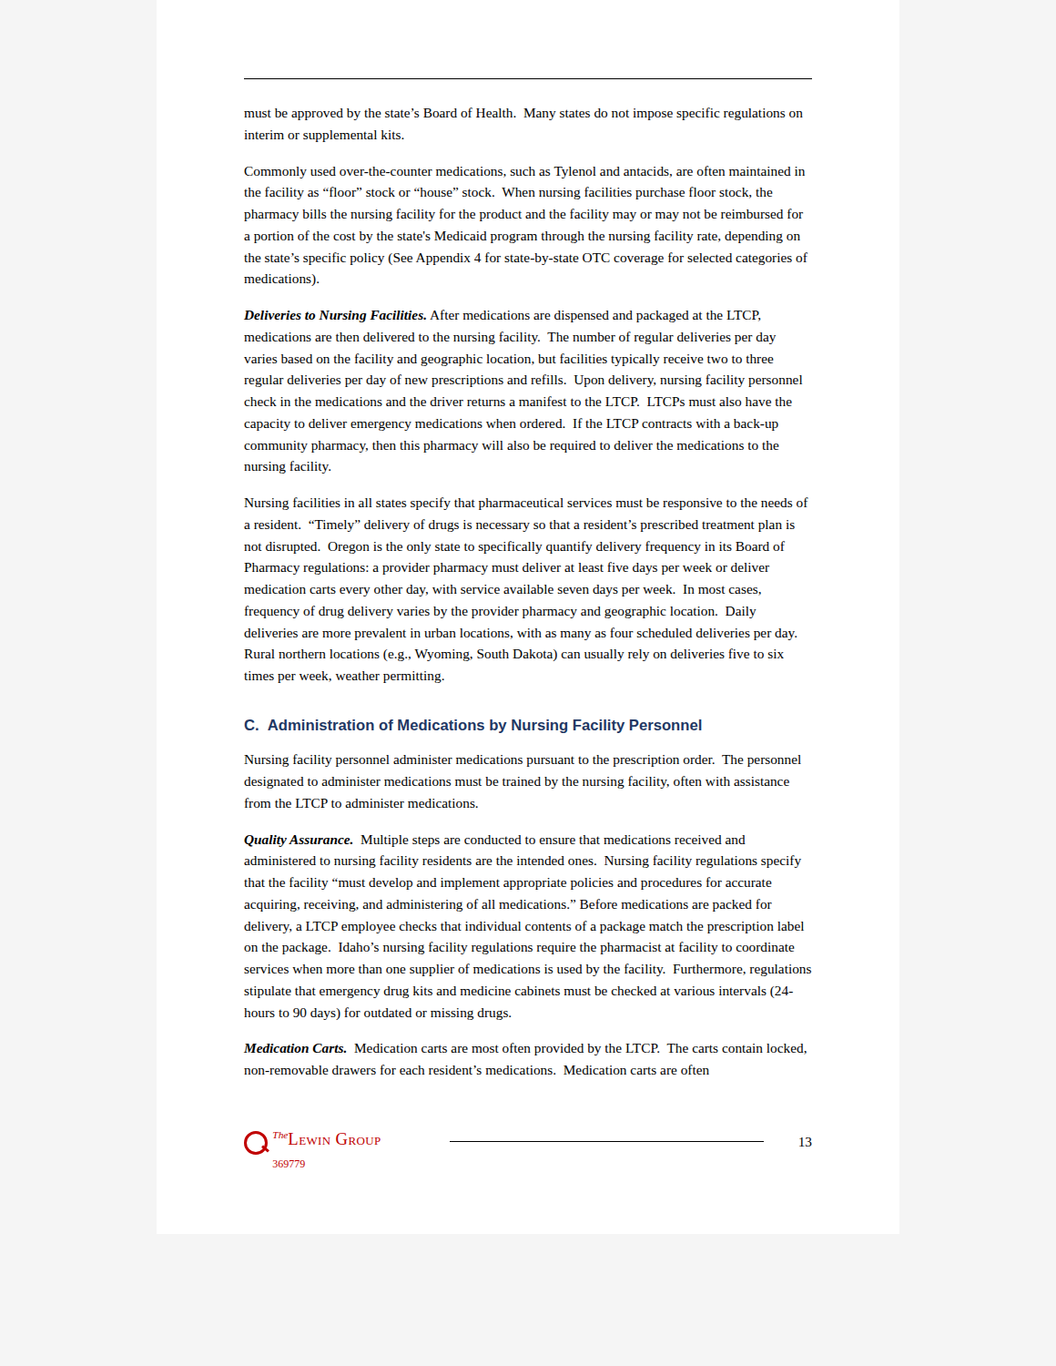must be approved by the state’s Board of Health. Many states do not impose specific regulations on interim or supplemental kits.
Commonly used over-the-counter medications, such as Tylenol and antacids, are often maintained in the facility as “floor” stock or “house” stock. When nursing facilities purchase floor stock, the pharmacy bills the nursing facility for the product and the facility may or may not be reimbursed for a portion of the cost by the state's Medicaid program through the nursing facility rate, depending on the state’s specific policy (See Appendix 4 for state-by-state OTC coverage for selected categories of medications).
Deliveries to Nursing Facilities. After medications are dispensed and packaged at the LTCP, medications are then delivered to the nursing facility. The number of regular deliveries per day varies based on the facility and geographic location, but facilities typically receive two to three regular deliveries per day of new prescriptions and refills. Upon delivery, nursing facility personnel check in the medications and the driver returns a manifest to the LTCP. LTCPs must also have the capacity to deliver emergency medications when ordered. If the LTCP contracts with a back-up community pharmacy, then this pharmacy will also be required to deliver the medications to the nursing facility.
Nursing facilities in all states specify that pharmaceutical services must be responsive to the needs of a resident. “Timely” delivery of drugs is necessary so that a resident’s prescribed treatment plan is not disrupted. Oregon is the only state to specifically quantify delivery frequency in its Board of Pharmacy regulations: a provider pharmacy must deliver at least five days per week or deliver medication carts every other day, with service available seven days per week. In most cases, frequency of drug delivery varies by the provider pharmacy and geographic location. Daily deliveries are more prevalent in urban locations, with as many as four scheduled deliveries per day. Rural northern locations (e.g., Wyoming, South Dakota) can usually rely on deliveries five to six times per week, weather permitting.
C. Administration of Medications by Nursing Facility Personnel
Nursing facility personnel administer medications pursuant to the prescription order. The personnel designated to administer medications must be trained by the nursing facility, often with assistance from the LTCP to administer medications.
Quality Assurance. Multiple steps are conducted to ensure that medications received and administered to nursing facility residents are the intended ones. Nursing facility regulations specify that the facility “must develop and implement appropriate policies and procedures for accurate acquiring, receiving, and administering of all medications.” Before medications are packed for delivery, a LTCP employee checks that individual contents of a package match the prescription label on the package. Idaho’s nursing facility regulations require the pharmacist at facility to coordinate services when more than one supplier of medications is used by the facility. Furthermore, regulations stipulate that emergency drug kits and medicine cabinets must be checked at various intervals (24-hours to 90 days) for outdated or missing drugs.
Medication Carts. Medication carts are most often provided by the LTCP. The carts contain locked, non-removable drawers for each resident’s medications. Medication carts are often
The Lewin Group
369779
13